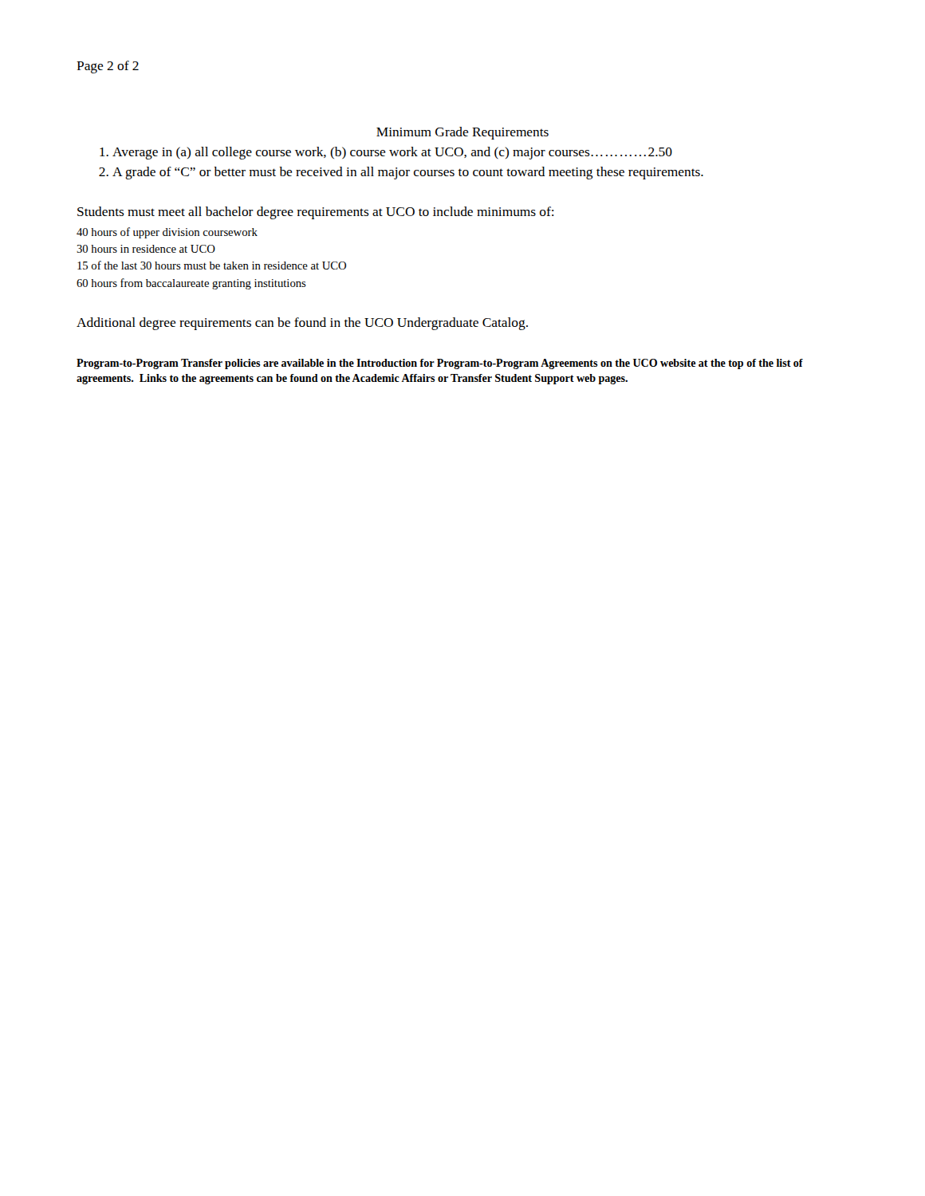Page 2 of 2
Minimum Grade Requirements
Average in (a) all college course work, (b) course work at UCO, and (c) major courses…………2.50
A grade of “C” or better must be received in all major courses to count toward meeting these requirements.
Students must meet all bachelor degree requirements at UCO to include minimums of:
40 hours of upper division coursework
30 hours in residence at UCO
15 of the last 30 hours must be taken in residence at UCO
60 hours from baccalaureate granting institutions
Additional degree requirements can be found in the UCO Undergraduate Catalog.
Program-to-Program Transfer policies are available in the Introduction for Program-to-Program Agreements on the UCO website at the top of the list of agreements. Links to the agreements can be found on the Academic Affairs or Transfer Student Support web pages.